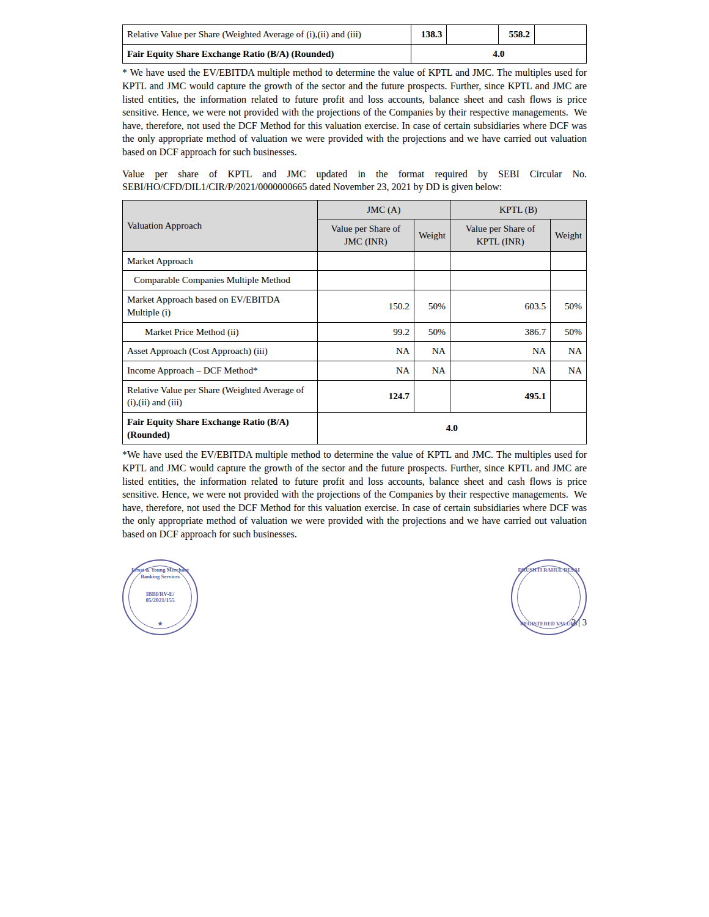| Relative Value per Share (Weighted Average of (i),(ii) and (iii) | 138.3 | | 558.2 | |
| Fair Equity Share Exchange Ratio (B/A) (Rounded) | 4.0 |
* We have used the EV/EBITDA multiple method to determine the value of KPTL and JMC. The multiples used for KPTL and JMC would capture the growth of the sector and the future prospects. Further, since KPTL and JMC are listed entities, the information related to future profit and loss accounts, balance sheet and cash flows is price sensitive. Hence, we were not provided with the projections of the Companies by their respective managements. We have, therefore, not used the DCF Method for this valuation exercise. In case of certain subsidiaries where DCF was the only appropriate method of valuation we were provided with the projections and we have carried out valuation based on DCF approach for such businesses.
Value per share of KPTL and JMC updated in the format required by SEBI Circular No. SEBI/HO/CFD/DIL1/CIR/P/2021/0000000665 dated November 23, 2021 by DD is given below:
| Valuation Approach | JMC (A) | KPTL (B) |
| Value per Share of JMC (INR) | Weight | Value per Share of KPTL (INR) | Weight |
| Market Approach | | | | |
| Comparable Companies Multiple Method | | | | |
| Market Approach based on EV/EBITDA Multiple (i) | 150.2 | 50% | 603.5 | 50% |
| Market Price Method (ii) | 99.2 | 50% | 386.7 | 50% |
| Asset Approach (Cost Approach) (iii) | NA | NA | NA | NA |
| Income Approach – DCF Method* | NA | NA | NA | NA |
| Relative Value per Share (Weighted Average of (i),(ii) and (iii) | 124.7 | | 495.1 | |
| Fair Equity Share Exchange Ratio (B/A) (Rounded) | 4.0 |
*We have used the EV/EBITDA multiple method to determine the value of KPTL and JMC. The multiples used for KPTL and JMC would capture the growth of the sector and the future prospects. Further, since KPTL and JMC are listed entities, the information related to future profit and loss accounts, balance sheet and cash flows is price sensitive. Hence, we were not provided with the projections of the Companies by their respective managements. We have, therefore, not used the DCF Method for this valuation exercise. In case of certain subsidiaries where DCF was the only appropriate method of valuation we were provided with the projections and we have carried out valuation based on DCF approach for such businesses.
Ernst & Young Merchant Banking Services
IBBI/RV-E/
05/2021/155
★
DRUSHTI RAHUL DESAI
REGISTERED VALUER
2 | 3